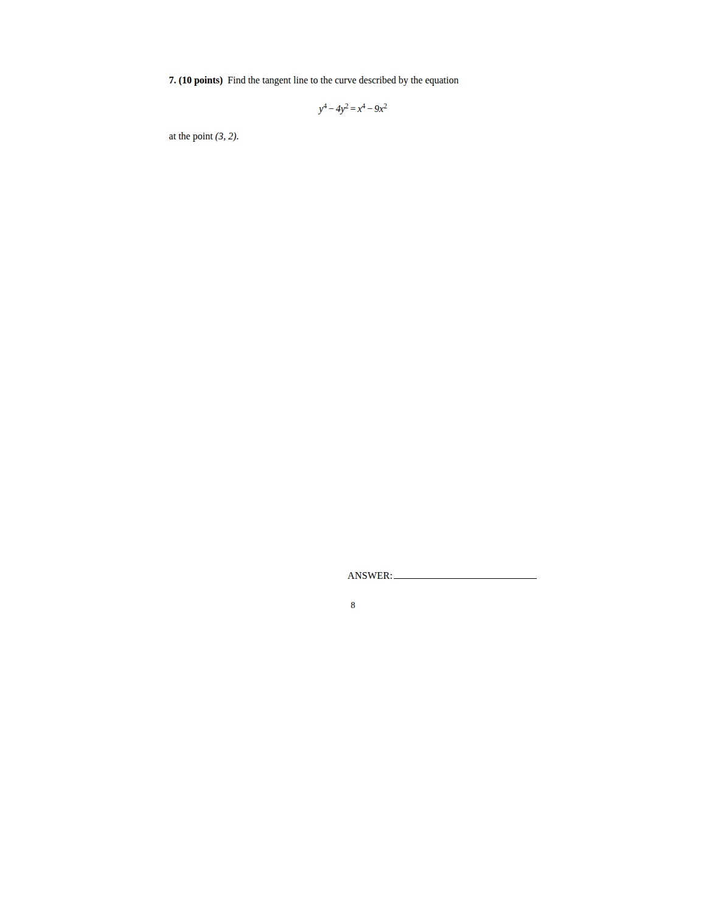7. (10 points) Find the tangent line to the curve described by the equation
y4−4y2=x4−9x2
at the point (3, 2).
ANSWER:
8